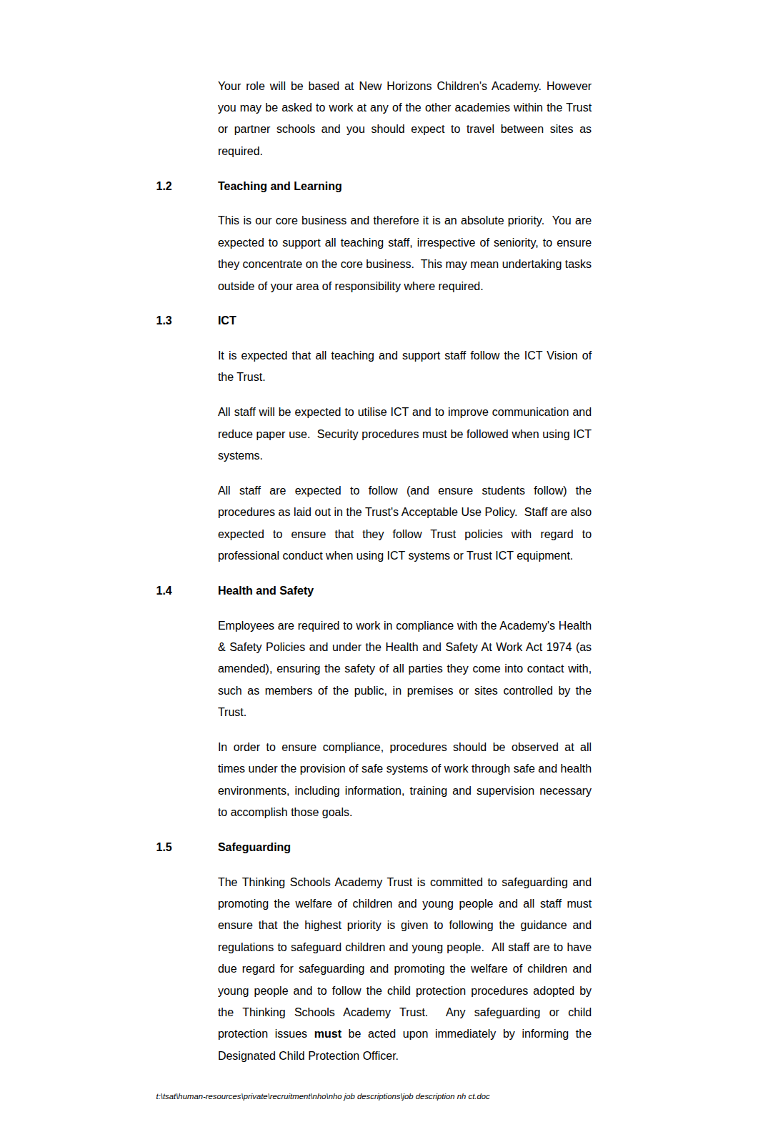Your role will be based at New Horizons Children's Academy. However you may be asked to work at any of the other academies within the Trust or partner schools and you should expect to travel between sites as required.
1.2 Teaching and Learning
This is our core business and therefore it is an absolute priority. You are expected to support all teaching staff, irrespective of seniority, to ensure they concentrate on the core business. This may mean undertaking tasks outside of your area of responsibility where required.
1.3 ICT
It is expected that all teaching and support staff follow the ICT Vision of the Trust.
All staff will be expected to utilise ICT and to improve communication and reduce paper use. Security procedures must be followed when using ICT systems.
All staff are expected to follow (and ensure students follow) the procedures as laid out in the Trust's Acceptable Use Policy. Staff are also expected to ensure that they follow Trust policies with regard to professional conduct when using ICT systems or Trust ICT equipment.
1.4 Health and Safety
Employees are required to work in compliance with the Academy's Health & Safety Policies and under the Health and Safety At Work Act 1974 (as amended), ensuring the safety of all parties they come into contact with, such as members of the public, in premises or sites controlled by the Trust.
In order to ensure compliance, procedures should be observed at all times under the provision of safe systems of work through safe and health environments, including information, training and supervision necessary to accomplish those goals.
1.5 Safeguarding
The Thinking Schools Academy Trust is committed to safeguarding and promoting the welfare of children and young people and all staff must ensure that the highest priority is given to following the guidance and regulations to safeguard children and young people. All staff are to have due regard for safeguarding and promoting the welfare of children and young people and to follow the child protection procedures adopted by the Thinking Schools Academy Trust. Any safeguarding or child protection issues must be acted upon immediately by informing the Designated Child Protection Officer.
t:\tsat\human-resources\private\recruitment\nho\nho job descriptions\job description nh ct.doc